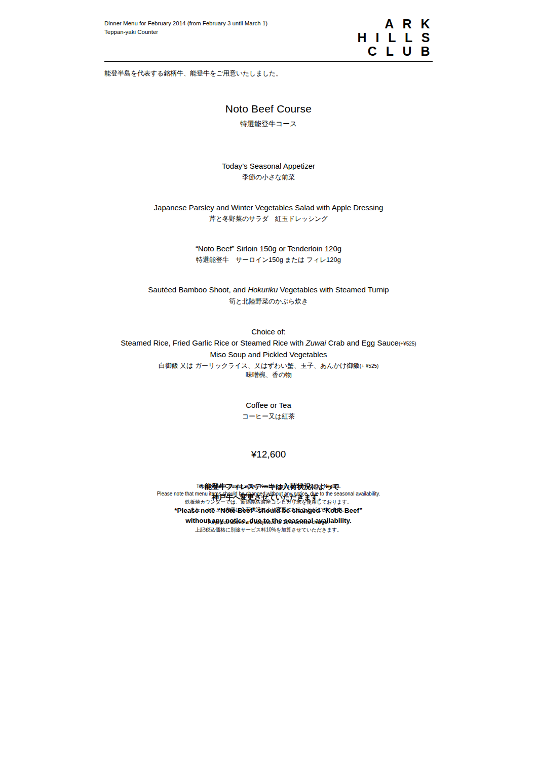Dinner Menu for February 2014 (from February 3 until March 1)
Teppan-yaki Counter
A R K H I L L S C L U B
能登半島を代表する銘柄牛、能登牛をご用意いたしました。
Noto Beef Course
特選能登牛コース
Today’s Seasonal Appetizer
季節の小さな前菜
Japanese Parsley and Winter Vegetables Salad with Apple Dressing
芹と冬野菜のサラダ　紅玉ドレッシング
“Noto Beef” Sirloin 150g or Tenderloin 120g
特選能登牛　サーロイン150g または フィレ120g
Sautéed Bamboo Shoot, and Hokuriku Vegetables with Steamed Turnip
筍と北陸野菜のかぶら炊き
Choice of:
Steamed Rice, Fried Garlic Rice or Steamed Rice with Zuwai Crab and Egg Sauce(+¥525)
Miso Soup and Pickled Vegetables
白御飯 又は ガーリックライス、又はずわい蟹、玉子、あんかけ御飯(+ ¥525)
味噌椀、香の物
Coffee or Tea
コーヒー又は紅茶
¥12,600
＊能登牛フィレステーキは入荷状況によって
神戸牛へ変更させていただきます。
*Please note “Note Beef” should be changed “Kobe Beef”
without any notice, due to the seasonal availability.
Teppan-yaki Counter serve “Koshihikari” rice from Sado, Niigata.
Please note that menu items should be changed without any notice, due to the seasonal availability.
鉄板焼カウンターでは、新潟県佐渡産コシヒカリ米を使用しております。
また、メニュー内容は入荷状況により変更になることがございます。
All prices above are subjected to 10% service charge.
上記税込価格に別途サービス料10%を加算させていただきます。